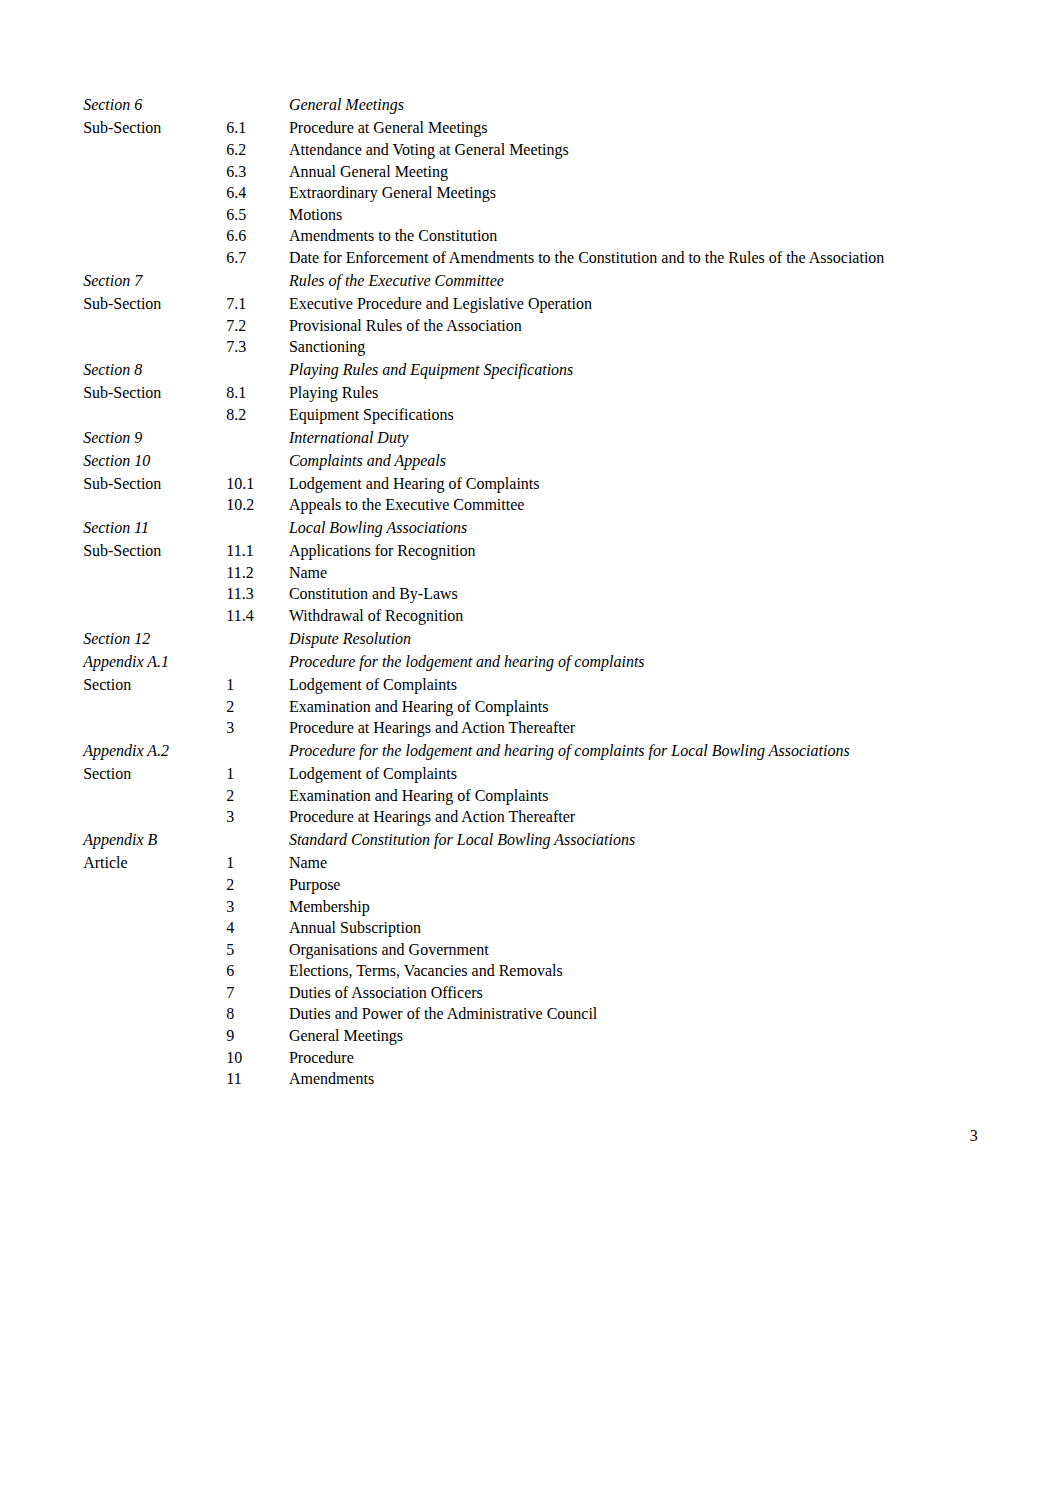| Section 6 | | General Meetings |
| Sub-Section | 6.1 | Procedure at General Meetings |
| | 6.2 | Attendance and Voting at General Meetings |
| | 6.3 | Annual General Meeting |
| | 6.4 | Extraordinary General Meetings |
| | 6.5 | Motions |
| | 6.6 | Amendments to the Constitution |
| | 6.7 | Date for Enforcement of Amendments to the Constitution and to the Rules of the Association |
| Section 7 | | Rules of the Executive Committee |
| Sub-Section | 7.1 | Executive Procedure and Legislative Operation |
| | 7.2 | Provisional Rules of the Association |
| | 7.3 | Sanctioning |
| Section 8 | | Playing Rules and Equipment Specifications |
| Sub-Section | 8.1 | Playing Rules |
| | 8.2 | Equipment Specifications |
| Section 9 | | International Duty |
| Section 10 | | Complaints and Appeals |
| Sub-Section | 10.1 | Lodgement and Hearing of Complaints |
| | 10.2 | Appeals to the Executive Committee |
| Section 11 | | Local Bowling Associations |
| Sub-Section | 11.1 | Applications for Recognition |
| | 11.2 | Name |
| | 11.3 | Constitution and By-Laws |
| | 11.4 | Withdrawal of Recognition |
| Section 12 | | Dispute Resolution |
| Appendix A.1 | | Procedure for the lodgement and hearing of complaints |
| Section | 1 | Lodgement of Complaints |
| | 2 | Examination and Hearing of Complaints |
| | 3 | Procedure at Hearings and Action Thereafter |
| Appendix A.2 | | Procedure for the lodgement and hearing of complaints for Local Bowling Associations |
| Section | 1 | Lodgement of Complaints |
| | 2 | Examination and Hearing of Complaints |
| | 3 | Procedure at Hearings and Action Thereafter |
| Appendix B | | Standard Constitution for Local Bowling Associations |
| Article | 1 | Name |
| | 2 | Purpose |
| | 3 | Membership |
| | 4 | Annual Subscription |
| | 5 | Organisations and Government |
| | 6 | Elections, Terms, Vacancies and Removals |
| | 7 | Duties of Association Officers |
| | 8 | Duties and Power of the Administrative Council |
| | 9 | General Meetings |
| | 10 | Procedure |
| | 11 | Amendments |
3